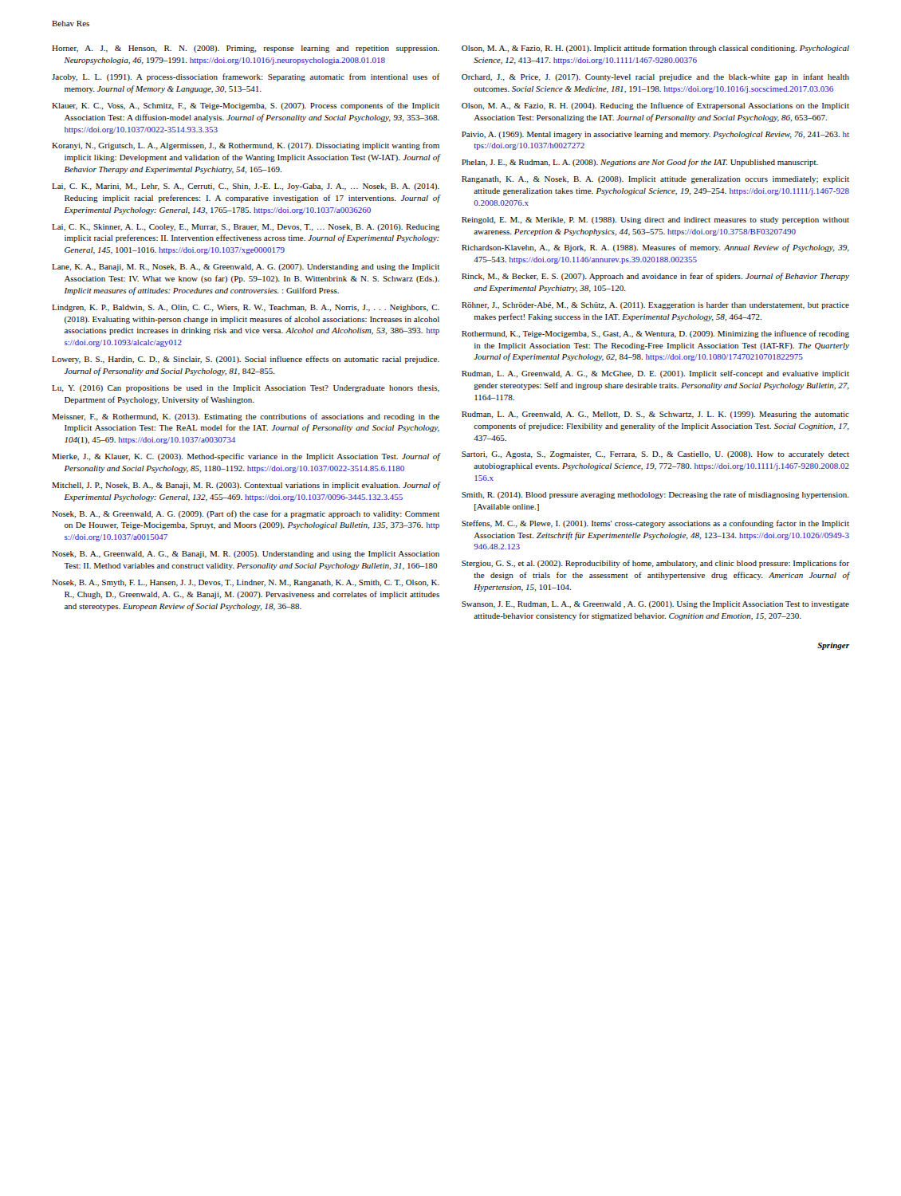Behav Res
Horner, A. J., & Henson, R. N. (2008). Priming, response learning and repetition suppression. Neuropsychologia, 46, 1979–1991. https://doi.org/10.1016/j.neuropsychologia.2008.01.018
Jacoby, L. L. (1991). A process-dissociation framework: Separating automatic from intentional uses of memory. Journal of Memory & Language, 30, 513–541.
Klauer, K. C., Voss, A., Schmitz, F., & Teige-Mocigemba, S. (2007). Process components of the Implicit Association Test: A diffusion-model analysis. Journal of Personality and Social Psychology, 93, 353–368. https://doi.org/10.1037/0022-3514.93.3.353
Koranyi, N., Grigutsch, L. A., Algermissen, J., & Rothermund, K. (2017). Dissociating implicit wanting from implicit liking: Development and validation of the Wanting Implicit Association Test (W-IAT). Journal of Behavior Therapy and Experimental Psychiatry, 54, 165–169.
Lai, C. K., Marini, M., Lehr, S. A., Cerruti, C., Shin, J.-E. L., Joy-Gaba, J. A., … Nosek, B. A. (2014). Reducing implicit racial preferences: I. A comparative investigation of 17 interventions. Journal of Experimental Psychology: General, 143, 1765–1785. https://doi.org/10.1037/a0036260
Lai, C. K., Skinner, A. L., Cooley, E., Murrar, S., Brauer, M., Devos, T., … Nosek, B. A. (2016). Reducing implicit racial preferences: II. Intervention effectiveness across time. Journal of Experimental Psychology: General, 145, 1001–1016. https://doi.org/10.1037/xge0000179
Lane, K. A., Banaji, M. R., Nosek, B. A., & Greenwald, A. G. (2007). Understanding and using the Implicit Association Test: IV. What we know (so far) (Pp. 59–102). In B. Wittenbrink & N. S. Schwarz (Eds.). Implicit measures of attitudes: Procedures and controversies. : Guilford Press.
Lindgren, K. P., Baldwin, S. A., Olin, C. C., Wiers, R. W., Teachman, B. A., Norris, J., . . . Neighbors, C. (2018). Evaluating within-person change in implicit measures of alcohol associations: Increases in alcohol associations predict increases in drinking risk and vice versa. Alcohol and Alcoholism, 53, 386–393. https://doi.org/10.1093/alcalc/agy012
Lowery, B. S., Hardin, C. D., & Sinclair, S. (2001). Social influence effects on automatic racial prejudice. Journal of Personality and Social Psychology, 81, 842–855.
Lu, Y. (2016) Can propositions be used in the Implicit Association Test? Undergraduate honors thesis, Department of Psychology, University of Washington.
Meissner, F., & Rothermund, K. (2013). Estimating the contributions of associations and recoding in the Implicit Association Test: The ReAL model for the IAT. Journal of Personality and Social Psychology, 104(1), 45–69. https://doi.org/10.1037/a0030734
Mierke, J., & Klauer, K. C. (2003). Method-specific variance in the Implicit Association Test. Journal of Personality and Social Psychology, 85, 1180–1192. https://doi.org/10.1037/0022-3514.85.6.1180
Mitchell, J. P., Nosek, B. A., & Banaji, M. R. (2003). Contextual variations in implicit evaluation. Journal of Experimental Psychology: General, 132, 455–469. https://doi.org/10.1037/0096-3445.132.3.455
Nosek, B. A., & Greenwald, A. G. (2009). (Part of) the case for a pragmatic approach to validity: Comment on De Houwer, Teige-Mocigemba, Spruyt, and Moors (2009). Psychological Bulletin, 135, 373–376. https://doi.org/10.1037/a0015047
Nosek, B. A., Greenwald, A. G., & Banaji, M. R. (2005). Understanding and using the Implicit Association Test: II. Method variables and construct validity. Personality and Social Psychology Bulletin, 31, 166–180
Nosek, B. A., Smyth, F. L., Hansen, J. J., Devos, T., Lindner, N. M., Ranganath, K. A., Smith, C. T., Olson, K. R., Chugh, D., Greenwald, A. G., & Banaji, M. (2007). Pervasiveness and correlates of implicit attitudes and stereotypes. European Review of Social Psychology, 18, 36–88.
Olson, M. A., & Fazio, R. H. (2001). Implicit attitude formation through classical conditioning. Psychological Science, 12, 413–417. https://doi.org/10.1111/1467-9280.00376
Orchard, J., & Price, J. (2017). County-level racial prejudice and the black-white gap in infant health outcomes. Social Science & Medicine, 181, 191–198. https://doi.org/10.1016/j.socscimed.2017.03.036
Olson, M. A., & Fazio, R. H. (2004). Reducing the Influence of Extrapersonal Associations on the Implicit Association Test: Personalizing the IAT. Journal of Personality and Social Psychology, 86, 653–667.
Paivio, A. (1969). Mental imagery in associative learning and memory. Psychological Review, 76, 241–263. https://doi.org/10.1037/h0027272
Phelan, J. E., & Rudman, L. A. (2008). Negations are Not Good for the IAT. Unpublished manuscript.
Ranganath, K. A., & Nosek, B. A. (2008). Implicit attitude generalization occurs immediately; explicit attitude generalization takes time. Psychological Science, 19, 249–254. https://doi.org/10.1111/j.1467-9280.2008.02076.x
Reingold, E. M., & Merikle, P. M. (1988). Using direct and indirect measures to study perception without awareness. Perception & Psychophysics, 44, 563–575. https://doi.org/10.3758/BF03207490
Richardson-Klavehn, A., & Bjork, R. A. (1988). Measures of memory. Annual Review of Psychology, 39, 475–543. https://doi.org/10.1146/annurev.ps.39.020188.002355
Rinck, M., & Becker, E. S. (2007). Approach and avoidance in fear of spiders. Journal of Behavior Therapy and Experimental Psychiatry, 38, 105–120.
Röhner, J., Schröder-Abé, M., & Schütz, A. (2011). Exaggeration is harder than understatement, but practice makes perfect! Faking success in the IAT. Experimental Psychology, 58, 464–472.
Rothermund, K., Teige-Mocigemba, S., Gast, A., & Wentura, D. (2009). Minimizing the influence of recoding in the Implicit Association Test: The Recoding-Free Implicit Association Test (IAT-RF). The Quarterly Journal of Experimental Psychology, 62, 84–98. https://doi.org/10.1080/17470210701822975
Rudman, L. A., Greenwald, A. G., & McGhee, D. E. (2001). Implicit self-concept and evaluative implicit gender stereotypes: Self and ingroup share desirable traits. Personality and Social Psychology Bulletin, 27, 1164–1178.
Rudman, L. A., Greenwald, A. G., Mellott, D. S., & Schwartz, J. L. K. (1999). Measuring the automatic components of prejudice: Flexibility and generality of the Implicit Association Test. Social Cognition, 17, 437–465.
Sartori, G., Agosta, S., Zogmaister, C., Ferrara, S. D., & Castiello, U. (2008). How to accurately detect autobiographical events. Psychological Science, 19, 772–780. https://doi.org/10.1111/j.1467-9280.2008.02156.x
Smith, R. (2014). Blood pressure averaging methodology: Decreasing the rate of misdiagnosing hypertension. [Available online.]
Steffens, M. C., & Plewe, I. (2001). Items' cross-category associations as a confounding factor in the Implicit Association Test. Zeitschrift für Experimentelle Psychologie, 48, 123–134. https://doi.org/10.1026//0949-3946.48.2.123
Stergiou, G. S., et al. (2002). Reproducibility of home, ambulatory, and clinic blood pressure: Implications for the design of trials for the assessment of antihypertensive drug efficacy. American Journal of Hypertension, 15, 101–104.
Swanson, J. E., Rudman, L. A., & Greenwald , A. G. (2001). Using the Implicit Association Test to investigate attitude-behavior consistency for stigmatized behavior. Cognition and Emotion, 15, 207–230.
Springer